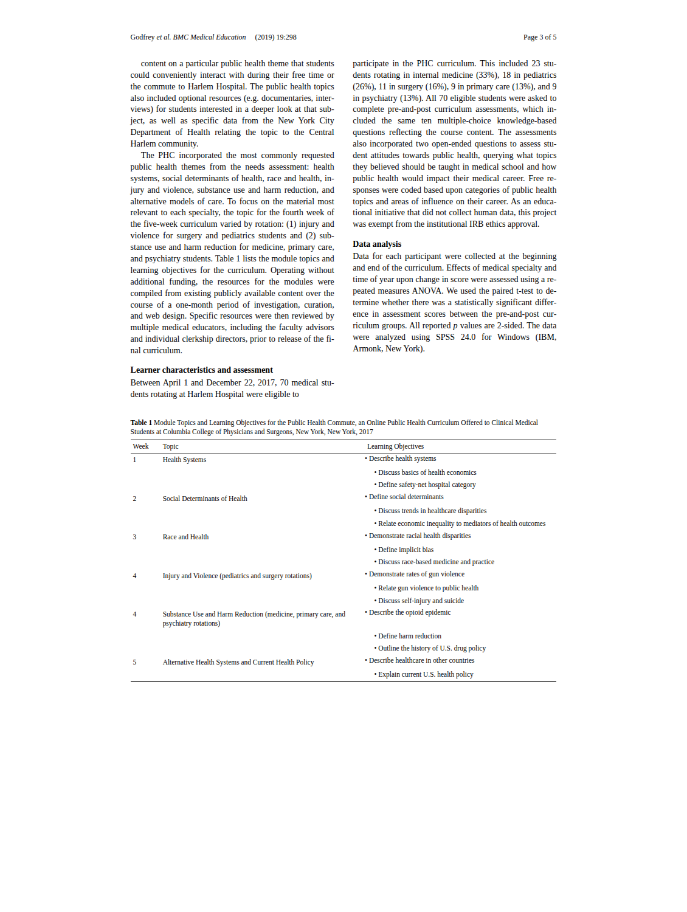Godfrey et al. BMC Medical Education (2019) 19:298
Page 3 of 5
content on a particular public health theme that students could conveniently interact with during their free time or the commute to Harlem Hospital. The public health topics also included optional resources (e.g. documentaries, interviews) for students interested in a deeper look at that subject, as well as specific data from the New York City Department of Health relating the topic to the Central Harlem community.
The PHC incorporated the most commonly requested public health themes from the needs assessment: health systems, social determinants of health, race and health, injury and violence, substance use and harm reduction, and alternative models of care. To focus on the material most relevant to each specialty, the topic for the fourth week of the five-week curriculum varied by rotation: (1) injury and violence for surgery and pediatrics students and (2) substance use and harm reduction for medicine, primary care, and psychiatry students. Table 1 lists the module topics and learning objectives for the curriculum. Operating without additional funding, the resources for the modules were compiled from existing publicly available content over the course of a one-month period of investigation, curation, and web design. Specific resources were then reviewed by multiple medical educators, including the faculty advisors and individual clerkship directors, prior to release of the final curriculum.
Learner characteristics and assessment
Between April 1 and December 22, 2017, 70 medical students rotating at Harlem Hospital were eligible to
participate in the PHC curriculum. This included 23 students rotating in internal medicine (33%), 18 in pediatrics (26%), 11 in surgery (16%), 9 in primary care (13%), and 9 in psychiatry (13%). All 70 eligible students were asked to complete pre-and-post curriculum assessments, which included the same ten multiple-choice knowledge-based questions reflecting the course content. The assessments also incorporated two open-ended questions to assess student attitudes towards public health, querying what topics they believed should be taught in medical school and how public health would impact their medical career. Free responses were coded based upon categories of public health topics and areas of influence on their career. As an educational initiative that did not collect human data, this project was exempt from the institutional IRB ethics approval.
Data analysis
Data for each participant were collected at the beginning and end of the curriculum. Effects of medical specialty and time of year upon change in score were assessed using a repeated measures ANOVA. We used the paired t-test to determine whether there was a statistically significant difference in assessment scores between the pre-and-post curriculum groups. All reported p values are 2-sided. The data were analyzed using SPSS 24.0 for Windows (IBM, Armonk, New York).
Table 1 Module Topics and Learning Objectives for the Public Health Commute, an Online Public Health Curriculum Offered to Clinical Medical Students at Columbia College of Physicians and Surgeons, New York, New York, 2017
| Week | Topic | Learning Objectives |
| --- | --- | --- |
| 1 | Health Systems | Describe health systems |
| | | Discuss basics of health economics |
| | | Define safety-net hospital category |
| 2 | Social Determinants of Health | Define social determinants |
| | | Discuss trends in healthcare disparities |
| | | Relate economic inequality to mediators of health outcomes |
| 3 | Race and Health | Demonstrate racial health disparities |
| | | Define implicit bias |
| | | Discuss race-based medicine and practice |
| 4 | Injury and Violence (pediatrics and surgery rotations) | Demonstrate rates of gun violence |
| | | Relate gun violence to public health |
| | | Discuss self-injury and suicide |
| 4 | Substance Use and Harm Reduction (medicine, primary care, and psychiatry rotations) | Describe the opioid epidemic |
| | | Define harm reduction |
| | | Outline the history of U.S. drug policy |
| 5 | Alternative Health Systems and Current Health Policy | Describe healthcare in other countries |
| | | Explain current U.S. health policy |